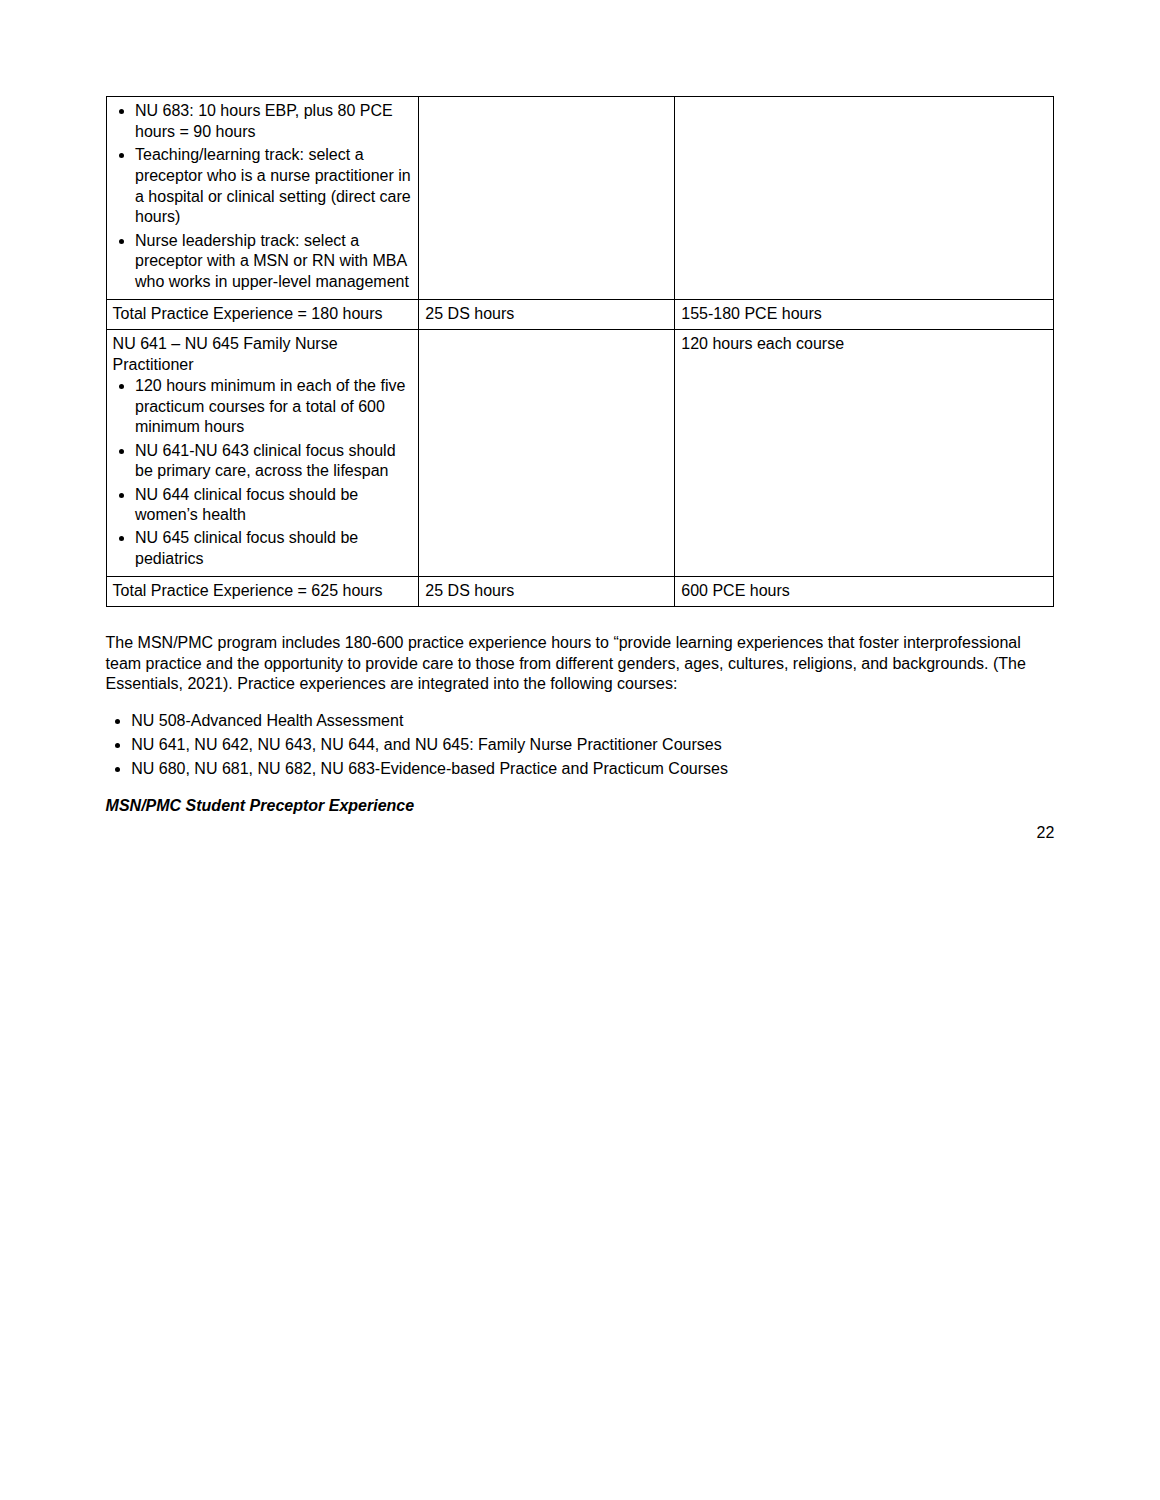| NU 683: 10 hours EBP, plus 80 PCE hours = 90 hours Teaching/learning track: select a preceptor who is a nurse practitioner in a hospital or clinical setting (direct care hours) Nurse leadership track: select a preceptor with a MSN or RN with MBA who works in upper-level management | | |
| Total Practice Experience = 180 hours | 25 DS hours | 155-180 PCE hours |
| NU 641 – NU 645 Family Nurse Practitioner 120 hours minimum in each of the five practicum courses for a total of 600 minimum hours NU 641-NU 643 clinical focus should be primary care, across the lifespan NU 644 clinical focus should be women’s health NU 645 clinical focus should be pediatrics | | 120 hours each course |
| Total Practice Experience = 625 hours | 25 DS hours | 600 PCE hours |
The MSN/PMC program includes 180-600 practice experience hours to “provide learning experiences that foster interprofessional team practice and the opportunity to provide care to those from different genders, ages, cultures, religions, and backgrounds. (The Essentials, 2021). Practice experiences are integrated into the following courses:
NU 508-Advanced Health Assessment
NU 641, NU 642, NU 643, NU 644, and NU 645: Family Nurse Practitioner Courses
NU 680, NU 681, NU 682, NU 683-Evidence-based Practice and Practicum Courses
MSN/PMC Student Preceptor Experience
22